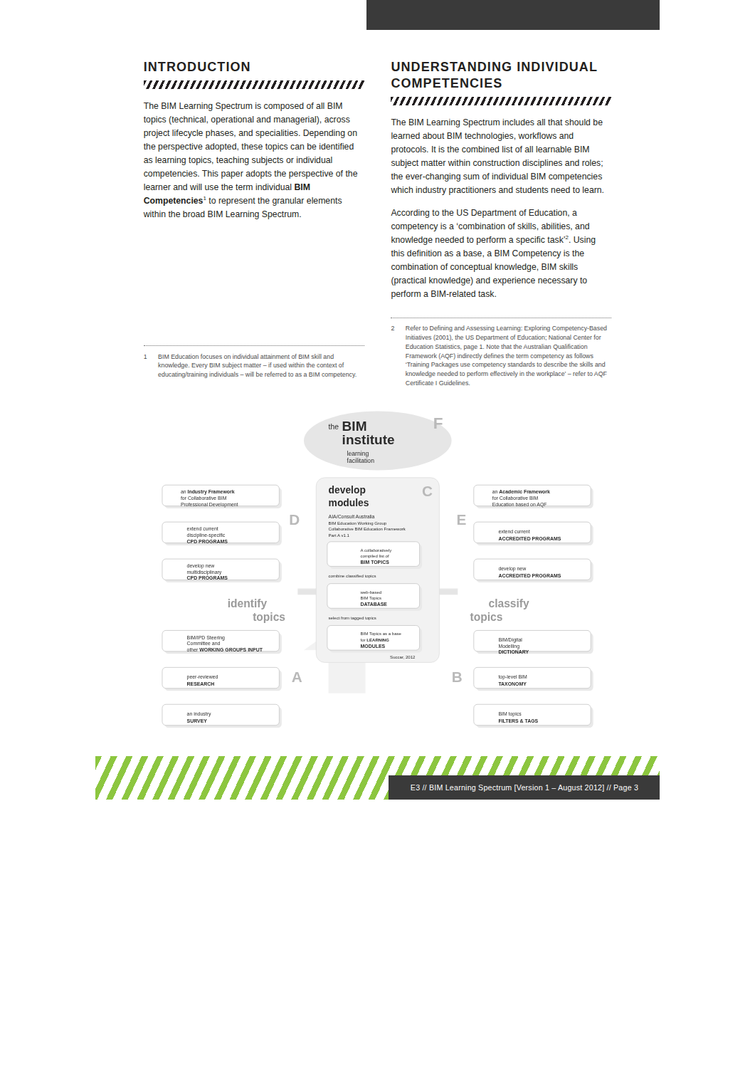Introduction
The BIM Learning Spectrum is composed of all BIM topics (technical, operational and managerial), across project lifecycle phases, and specialities. Depending on the perspective adopted, these topics can be identified as learning topics, teaching subjects or individual competencies. This paper adopts the perspective of the learner and will use the term individual BIM Competencies1 to represent the granular elements within the broad BIM Learning Spectrum.
1
BIM Education focuses on individual attainment of BIM skill and knowledge. Every BIM subject matter – if used within the context of educating/training individuals – will be referred to as a BIM competency.
Understanding individual competencies
The BIM Learning Spectrum includes all that should be learned about BIM technologies, workflows and protocols. It is the combined list of all learnable BIM subject matter within construction disciplines and roles; the ever-changing sum of individual BIM competencies which industry practitioners and students need to learn.
According to the US Department of Education, a competency is a ‘combination of skills, abilities, and knowledge needed to perform a specific task’2. Using this definition as a base, a BIM Competency is the combination of conceptual knowledge, BIM skills (practical knowledge) and experience necessary to perform a BIM-related task.
2
Refer to Defining and Assessing Learning: Exploring Competency-Based Initiatives (2001), the US Department of Education; National Center for Education Statistics, page 1. Note that the Australian Qualification Framework (AQF) indirectly defines the term competency as follows ‘Training Packages use competency standards to describe the skills and knowledge needed to perform effectively in the workplace’ – refer to AQF Certificate I Guidelines.
the BIM institute learning facilitation F develop modules C AIA/Consult Australia BIM Education Working Group Collaborative BIM Education Framework Part A v1.1 A collaboratively compiled list of BIM TOPICS combine classified topics web-based BIM Topics DATABASE select from tagged topics BIM Topics as a base for LEARNING MODULES Succar, 2012 an Industry Framework for Collaborative BIM Professional Development extend current discipline-specific CPD PROGRAMS develop new multidisciplinary CPD PROGRAMS D an Academic Framework for Collaborative BIM Education based on AQF extend current ACCREDITED PROGRAMS develop new ACCREDITED PROGRAMS E identify topics BIM/IPD Steering Committee and other WORKING GROUPS INPUT peer-reviewed RESEARCH an industry SURVEY A classify topics BIM/Digital Modelling DICTIONARY top-level BIM TAXONOMY BIM topics FILTERS & TAGS B
Figure 1. Collaborative BIM Education Framework Part A v1.1
E3 // BIM Learning Spectrum [Version 1 – August 2012] // Page 3